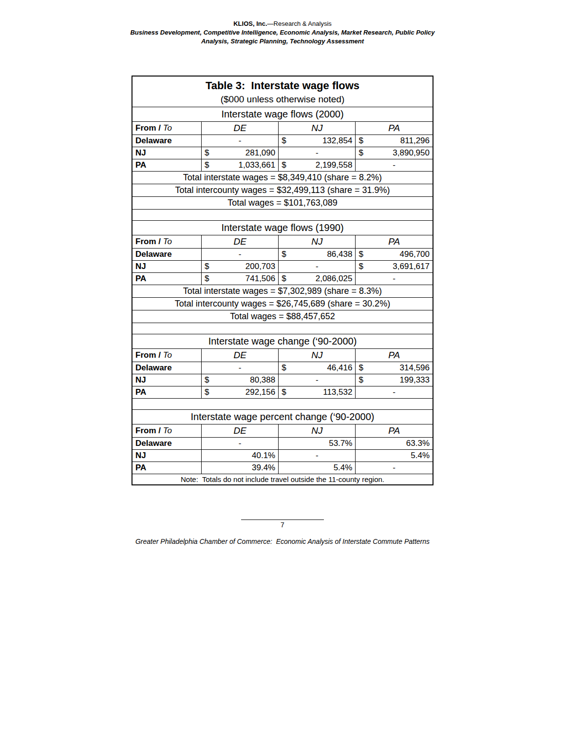KLIOS, Inc.—Research & Analysis
Business Development, Competitive Intelligence, Economic Analysis, Market Research, Public Policy
Analysis, Strategic Planning, Technology Assessment
| Table 3: Interstate wage flows |
| ($000 unless otherwise noted) |
| Interstate wage flows (2000) |
| From / To | DE | NJ | PA |
| Delaware | - | $ 132,854 | $ 811,296 |
| NJ | $ 281,090 | - | $ 3,890,950 |
| PA | $ 1,033,661 | $ 2,199,558 | - |
| Total interstate wages = $8,349,410 (share = 8.2%) |
| Total intercounty wages = $32,499,113 (share = 31.9%) |
| Total wages = $101,763,089 |
| Interstate wage flows (1990) |
| From / To | DE | NJ | PA |
| Delaware | - | $ 86,438 | $ 496,700 |
| NJ | $ 200,703 | - | $ 3,691,617 |
| PA | $ 741,506 | $ 2,086,025 | - |
| Total interstate wages = $7,302,989 (share = 8.3%) |
| Total intercounty wages = $26,745,689 (share = 30.2%) |
| Total wages = $88,457,652 |
| Interstate wage change (‘90-2000) |
| From / To | DE | NJ | PA |
| Delaware | - | $ 46,416 | $ 314,596 |
| NJ | $ 80,388 | - | $ 199,333 |
| PA | $ 292,156 | $ 113,532 | - |
| Interstate wage percent change (‘90-2000) |
| From / To | DE | NJ | PA |
| Delaware | - | 53.7% | 63.3% |
| NJ | 40.1% | - | 5.4% |
| PA | 39.4% | 5.4% | - |
| Note: Totals do not include travel outside the 11-county region. |
7
Greater Philadelphia Chamber of Commerce: Economic Analysis of Interstate Commute Patterns